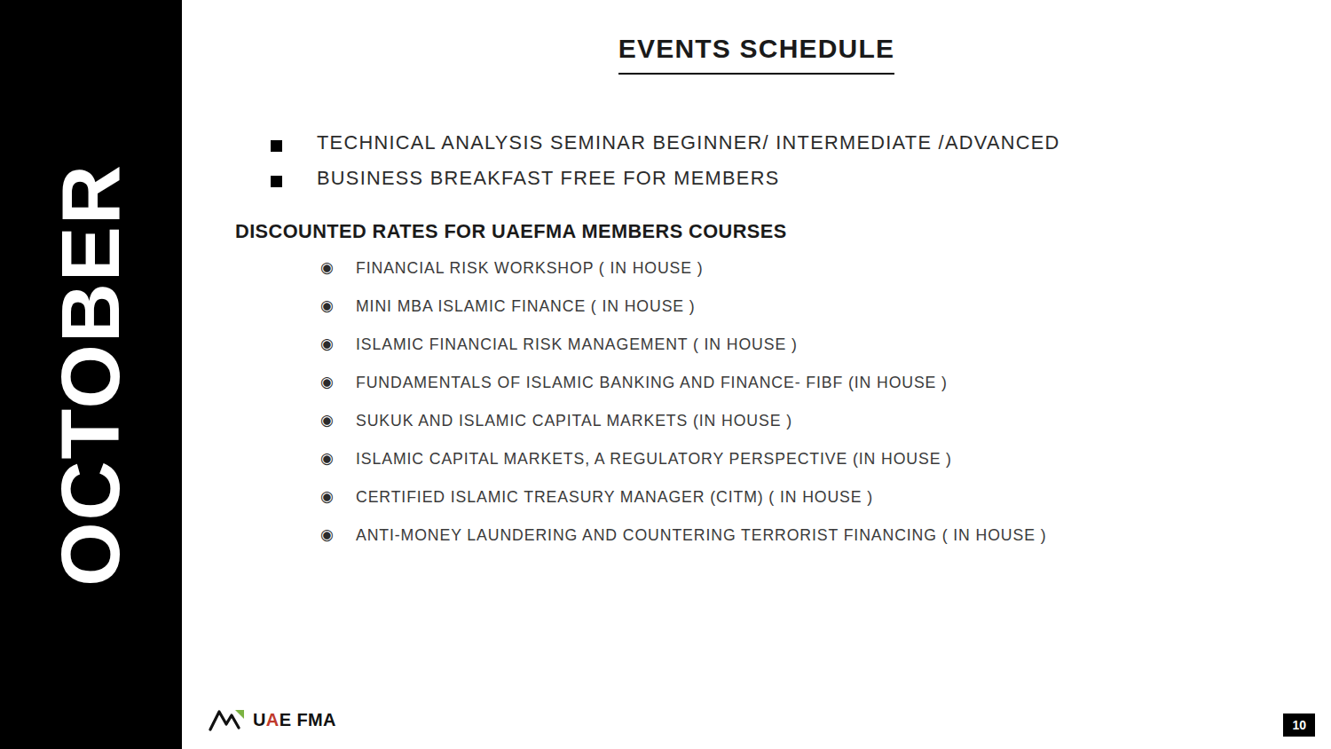OCTOBER
EVENTS SCHEDULE
TECHNICAL ANALYSIS SEMINAR BEGINNER/ INTERMEDIATE /ADVANCED
BUSINESS BREAKFAST FREE FOR MEMBERS
DISCOUNTED RATES FOR UAEFMA MEMBERS COURSES
FINANCIAL RISK WORKSHOP ( IN HOUSE )
MINI MBA ISLAMIC FINANCE ( IN HOUSE )
ISLAMIC FINANCIAL RISK MANAGEMENT ( IN HOUSE )
FUNDAMENTALS OF ISLAMIC BANKING AND FINANCE- FIBF (IN HOUSE )
SUKUK AND ISLAMIC CAPITAL MARKETS (IN HOUSE )
ISLAMIC CAPITAL MARKETS, A REGULATORY PERSPECTIVE (IN HOUSE )
CERTIFIED ISLAMIC TREASURY MANAGER (CITM) ( IN HOUSE )
ANTI-MONEY LAUNDERING AND COUNTERING TERRORIST FINANCING ( IN HOUSE )
UAE FMA
10